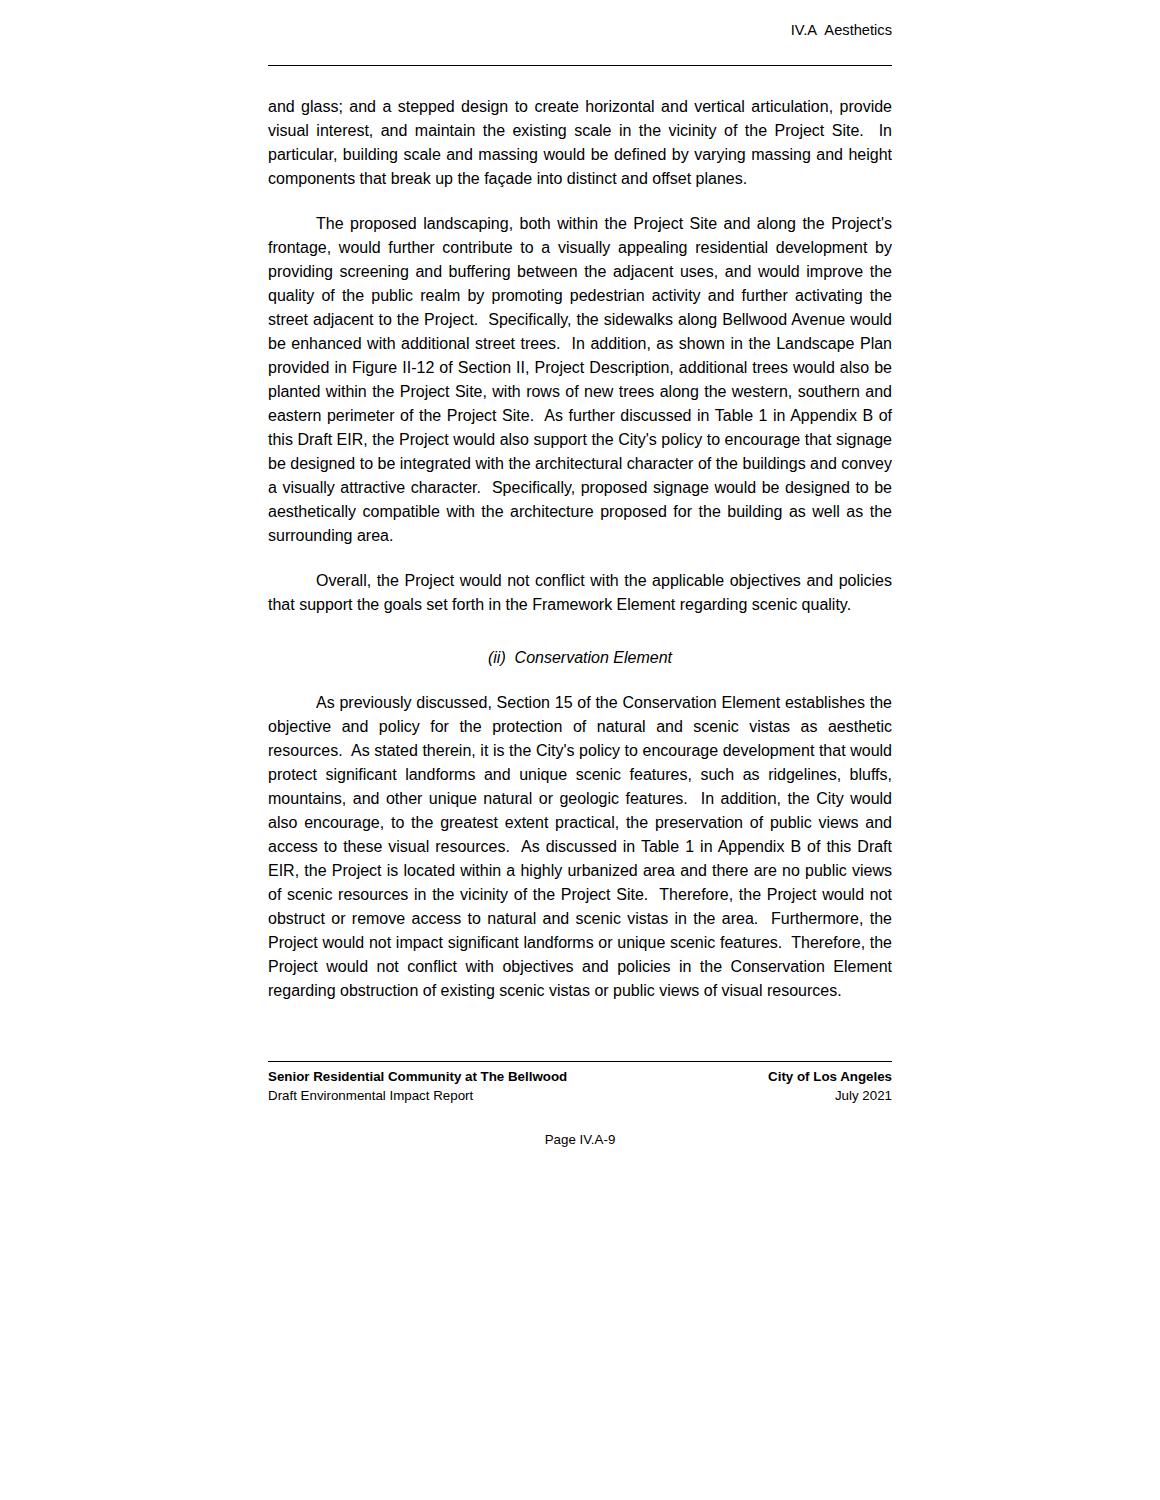IV.A Aesthetics
and glass; and a stepped design to create horizontal and vertical articulation, provide visual interest, and maintain the existing scale in the vicinity of the Project Site. In particular, building scale and massing would be defined by varying massing and height components that break up the façade into distinct and offset planes.
The proposed landscaping, both within the Project Site and along the Project's frontage, would further contribute to a visually appealing residential development by providing screening and buffering between the adjacent uses, and would improve the quality of the public realm by promoting pedestrian activity and further activating the street adjacent to the Project. Specifically, the sidewalks along Bellwood Avenue would be enhanced with additional street trees. In addition, as shown in the Landscape Plan provided in Figure II-12 of Section II, Project Description, additional trees would also be planted within the Project Site, with rows of new trees along the western, southern and eastern perimeter of the Project Site. As further discussed in Table 1 in Appendix B of this Draft EIR, the Project would also support the City's policy to encourage that signage be designed to be integrated with the architectural character of the buildings and convey a visually attractive character. Specifically, proposed signage would be designed to be aesthetically compatible with the architecture proposed for the building as well as the surrounding area.
Overall, the Project would not conflict with the applicable objectives and policies that support the goals set forth in the Framework Element regarding scenic quality.
(ii) Conservation Element
As previously discussed, Section 15 of the Conservation Element establishes the objective and policy for the protection of natural and scenic vistas as aesthetic resources. As stated therein, it is the City's policy to encourage development that would protect significant landforms and unique scenic features, such as ridgelines, bluffs, mountains, and other unique natural or geologic features. In addition, the City would also encourage, to the greatest extent practical, the preservation of public views and access to these visual resources. As discussed in Table 1 in Appendix B of this Draft EIR, the Project is located within a highly urbanized area and there are no public views of scenic resources in the vicinity of the Project Site. Therefore, the Project would not obstruct or remove access to natural and scenic vistas in the area. Furthermore, the Project would not impact significant landforms or unique scenic features. Therefore, the Project would not conflict with objectives and policies in the Conservation Element regarding obstruction of existing scenic vistas or public views of visual resources.
| Senior Residential Community at The Bellwood Draft Environmental Impact Report | City of Los Angeles July 2021 |
Page IV.A-9